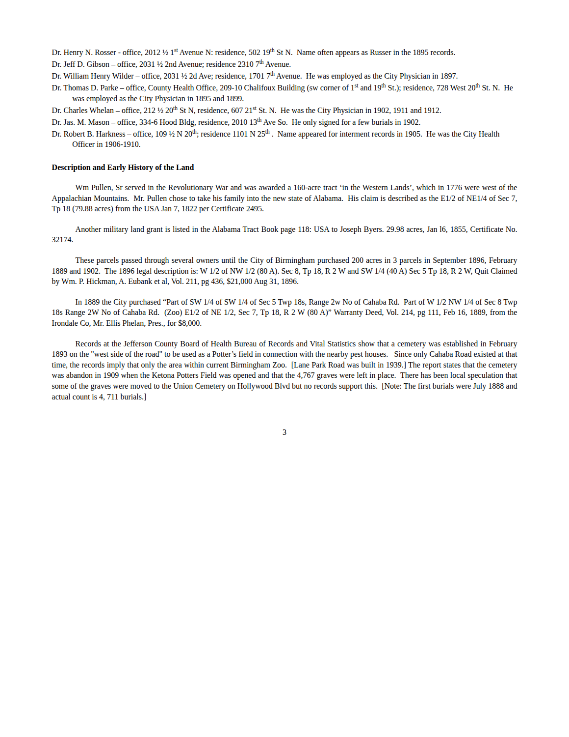Dr. Henry N. Rosser - office, 2012 ½ 1st Avenue N: residence, 502 19th St N. Name often appears as Russer in the 1895 records.
Dr. Jeff D. Gibson – office, 2031 ½ 2nd Avenue; residence 2310 7th Avenue.
Dr. William Henry Wilder – office, 2031 ½ 2d Ave; residence, 1701 7th Avenue. He was employed as the City Physician in 1897.
Dr. Thomas D. Parke – office, County Health Office, 209-10 Chalifoux Building (sw corner of 1st and 19th St.); residence, 728 West 20th St. N. He was employed as the City Physician in 1895 and 1899.
Dr. Charles Whelan – office, 212 ½ 20th St N, residence, 607 21st St. N. He was the City Physician in 1902, 1911 and 1912.
Dr. Jas. M. Mason – office, 334-6 Hood Bldg, residence, 2010 13th Ave So. He only signed for a few burials in 1902.
Dr. Robert B. Harkness – office, 109 ½ N 20th; residence 1101 N 25th . Name appeared for interment records in 1905. He was the City Health Officer in 1906-1910.
Description and Early History of the Land
Wm Pullen, Sr served in the Revolutionary War and was awarded a 160-acre tract ‘in the Western Lands’, which in 1776 were west of the Appalachian Mountains. Mr. Pullen chose to take his family into the new state of Alabama. His claim is described as the E1/2 of NE1/4 of Sec 7, Tp 18 (79.88 acres) from the USA Jan 7, 1822 per Certificate 2495.
Another military land grant is listed in the Alabama Tract Book page 118: USA to Joseph Byers. 29.98 acres, Jan l6, 1855, Certificate No. 32174.
These parcels passed through several owners until the City of Birmingham purchased 200 acres in 3 parcels in September 1896, February 1889 and 1902. The 1896 legal description is: W 1/2 of NW 1/2 (80 A). Sec 8, Tp 18, R 2 W and SW 1/4 (40 A) Sec 5 Tp 18, R 2 W, Quit Claimed by Wm. P. Hickman, A. Eubank et al, Vol. 211, pg 436, $21,000 Aug 31, 1896.
In 1889 the City purchased “Part of SW 1/4 of SW 1/4 of Sec 5 Twp 18s, Range 2w No of Cahaba Rd. Part of W 1/2 NW 1/4 of Sec 8 Twp 18s Range 2W No of Cahaba Rd. (Zoo) E1/2 of NE 1/2, Sec 7, Tp 18, R 2 W (80 A)” Warranty Deed, Vol. 214, pg 111, Feb 16, 1889, from the Irondale Co, Mr. Ellis Phelan, Pres., for $8,000.
Records at the Jefferson County Board of Health Bureau of Records and Vital Statistics show that a cemetery was established in February 1893 on the "west side of the road" to be used as a Potter’s field in connection with the nearby pest houses. Since only Cahaba Road existed at that time, the records imply that only the area within current Birmingham Zoo. [Lane Park Road was built in 1939.] The report states that the cemetery was abandon in 1909 when the Ketona Potters Field was opened and that the 4,767 graves were left in place. There has been local speculation that some of the graves were moved to the Union Cemetery on Hollywood Blvd but no records support this. [Note: The first burials were July 1888 and actual count is 4, 711 burials.]
3